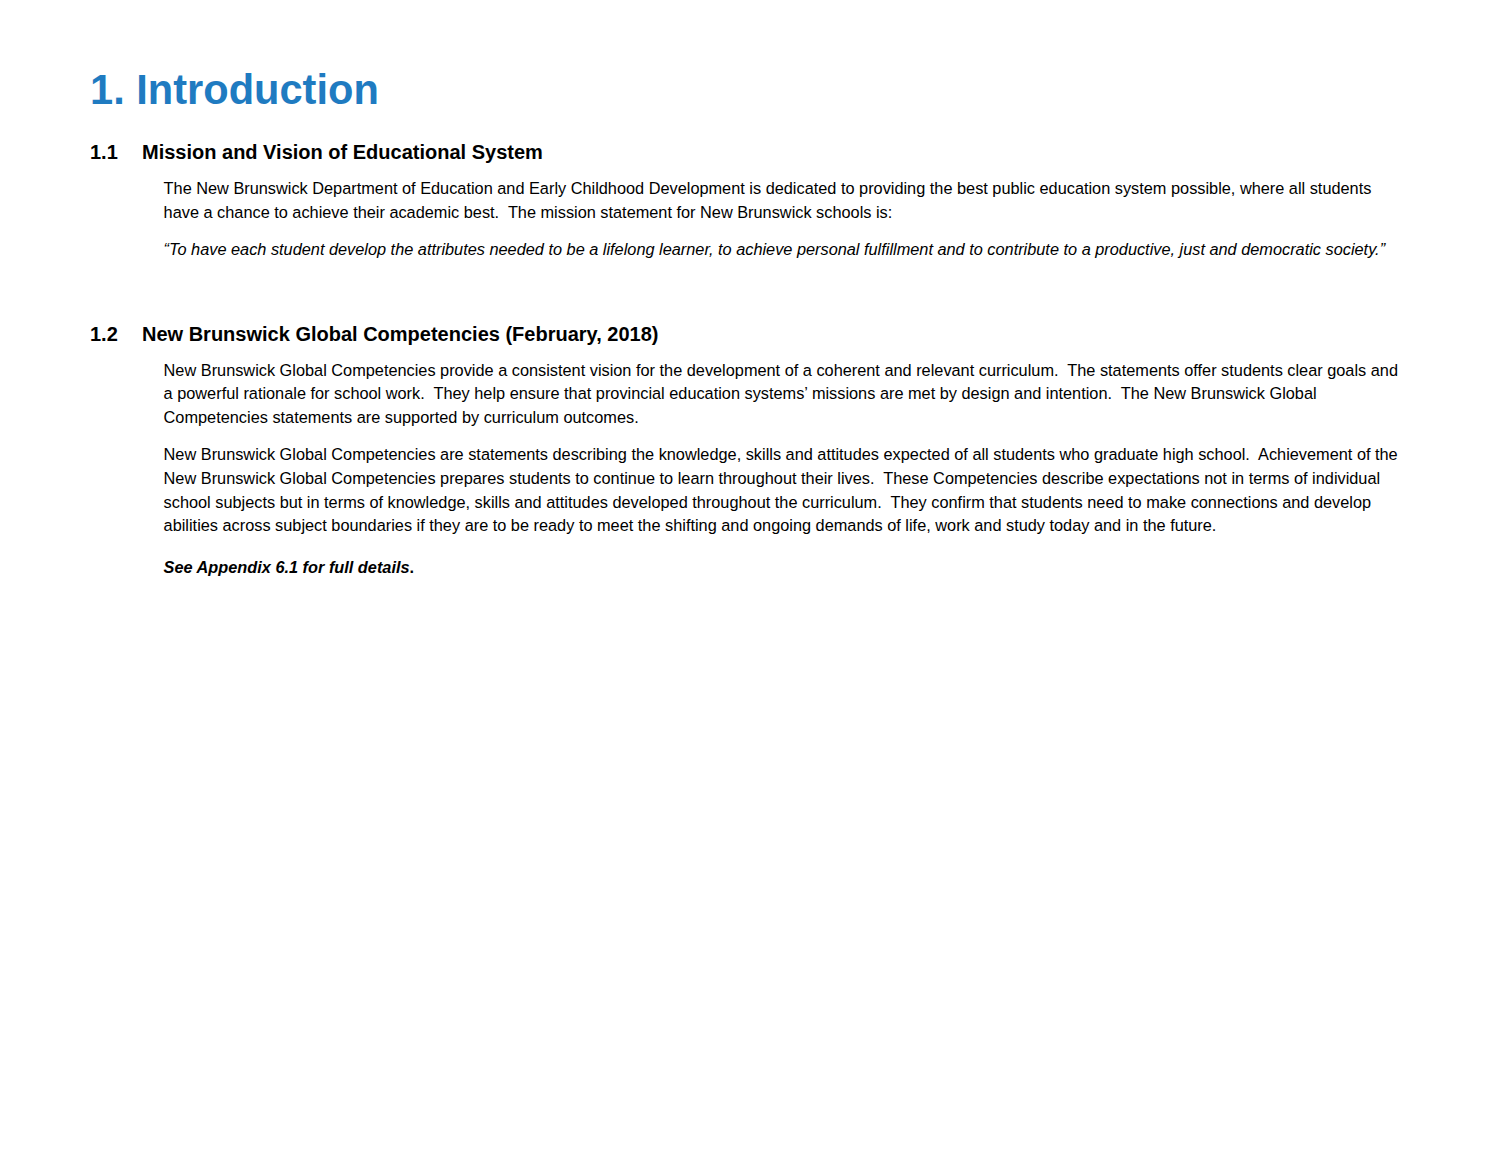1. Introduction
1.1 Mission and Vision of Educational System
The New Brunswick Department of Education and Early Childhood Development is dedicated to providing the best public education system possible, where all students have a chance to achieve their academic best. The mission statement for New Brunswick schools is:
“To have each student develop the attributes needed to be a lifelong learner, to achieve personal fulfillment and to contribute to a productive, just and democratic society.”
1.2 New Brunswick Global Competencies (February, 2018)
New Brunswick Global Competencies provide a consistent vision for the development of a coherent and relevant curriculum. The statements offer students clear goals and a powerful rationale for school work. They help ensure that provincial education systems’ missions are met by design and intention. The New Brunswick Global Competencies statements are supported by curriculum outcomes.
New Brunswick Global Competencies are statements describing the knowledge, skills and attitudes expected of all students who graduate high school. Achievement of the New Brunswick Global Competencies prepares students to continue to learn throughout their lives. These Competencies describe expectations not in terms of individual school subjects but in terms of knowledge, skills and attitudes developed throughout the curriculum. They confirm that students need to make connections and develop abilities across subject boundaries if they are to be ready to meet the shifting and ongoing demands of life, work and study today and in the future.
See Appendix 6.1 for full details.